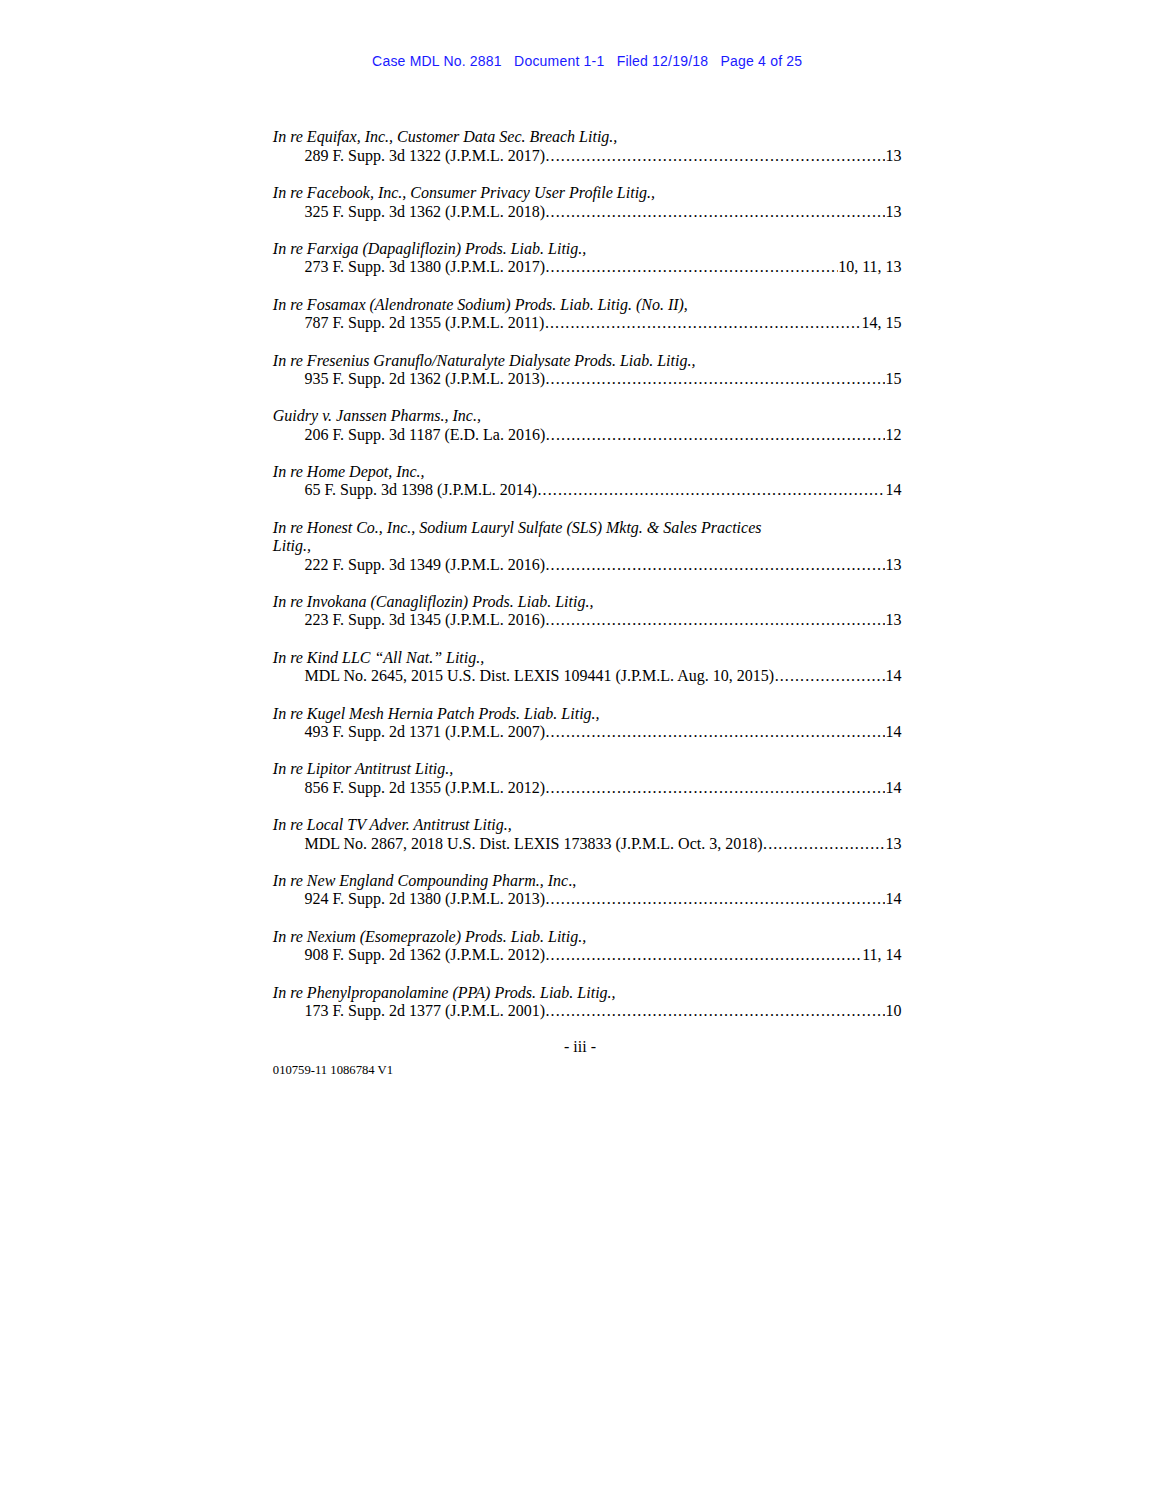Case MDL No. 2881 Document 1-1 Filed 12/19/18 Page 4 of 25
In re Equifax, Inc., Customer Data Sec. Breach Litig.,
289 F. Supp. 3d 1322 (J.P.M.L. 2017) ................................................................................. 13
In re Facebook, Inc., Consumer Privacy User Profile Litig.,
325 F. Supp. 3d 1362 (J.P.M.L. 2018) ................................................................................. 13
In re Farxiga (Dapagliflozin) Prods. Liab. Litig.,
273 F. Supp. 3d 1380 (J.P.M.L. 2017) ....................................................................... 10, 11, 13
In re Fosamax (Alendronate Sodium) Prods. Liab. Litig. (No. II),
787 F. Supp. 2d 1355 (J.P.M.L. 2011) ........................................................................... 14, 15
In re Fresenius Granuflo/Naturalyte Dialysate Prods. Liab. Litig.,
935 F. Supp. 2d 1362 (J.P.M.L. 2013) ................................................................................. 15
Guidry v. Janssen Pharms., Inc.,
206 F. Supp. 3d 1187 (E.D. La. 2016) ................................................................................. 12
In re Home Depot, Inc.,
65 F. Supp. 3d 1398 (J.P.M.L. 2014) ................................................................................... 14
In re Honest Co., Inc., Sodium Lauryl Sulfate (SLS) Mktg. & Sales Practices
Litig.,
222 F. Supp. 3d 1349 (J.P.M.L. 2016) ................................................................................. 13
In re Invokana (Canagliflozin) Prods. Liab. Litig.,
223 F. Supp. 3d 1345 (J.P.M.L. 2016) ................................................................................. 13
In re Kind LLC “All Nat.” Litig.,
MDL No. 2645, 2015 U.S. Dist. LEXIS 109441 (J.P.M.L. Aug. 10, 2015) ........................... 14
In re Kugel Mesh Hernia Patch Prods. Liab. Litig.,
493 F. Supp. 2d 1371 (J.P.M.L. 2007) ................................................................................. 14
In re Lipitor Antitrust Litig.,
856 F. Supp. 2d 1355 (J.P.M.L. 2012) ................................................................................. 14
In re Local TV Adver. Antitrust Litig.,
MDL No. 2867, 2018 U.S. Dist. LEXIS 173833 (J.P.M.L. Oct. 3, 2018) .............................. 13
In re New England Compounding Pharm., Inc.,
924 F. Supp. 2d 1380 (J.P.M.L. 2013) ................................................................................. 14
In re Nexium (Esomeprazole) Prods. Liab. Litig.,
908 F. Supp. 2d 1362 (J.P.M.L. 2012) ........................................................................... 11, 14
In re Phenylpropanolamine (PPA) Prods. Liab. Litig.,
173 F. Supp. 2d 1377 (J.P.M.L. 2001) ................................................................................. 10
- iii -
010759-11 1086784 V1